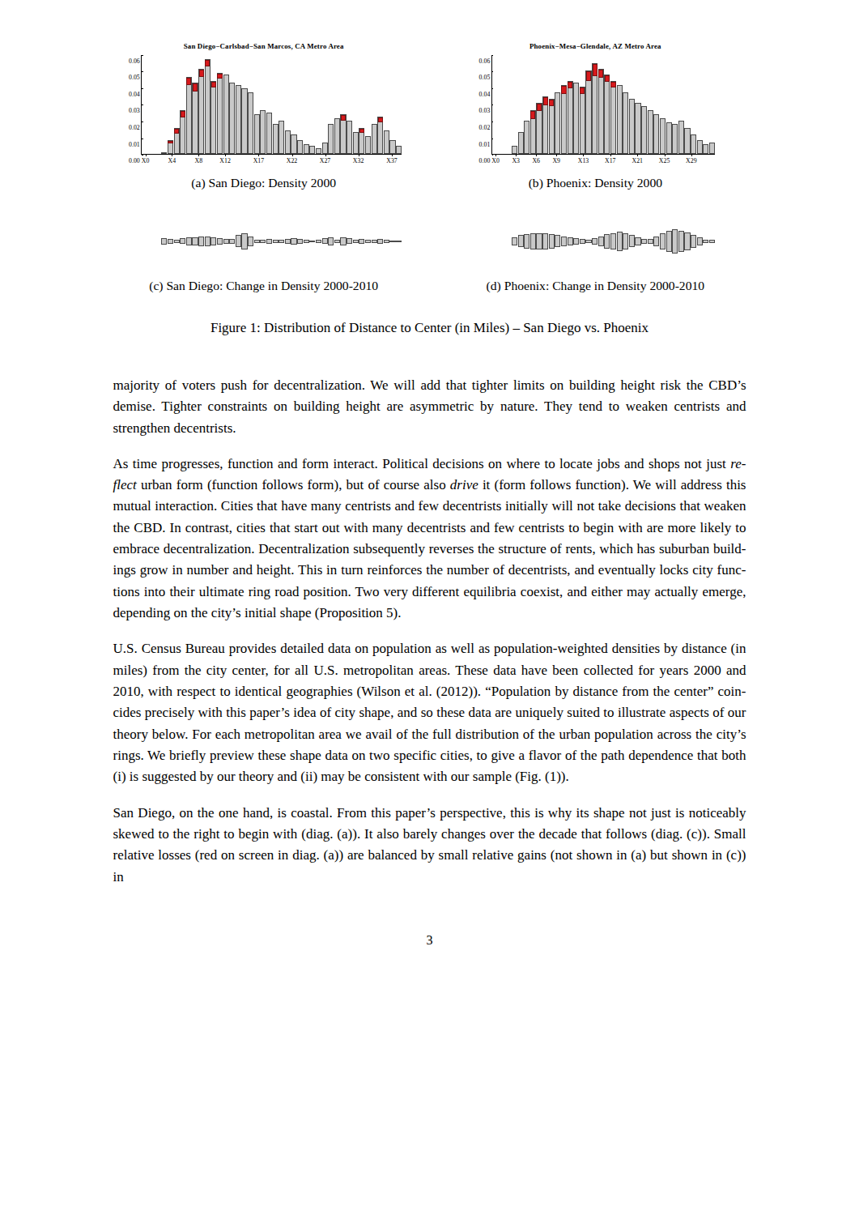San Diego−Carlsbad−San Marcos, CA Metro Area
0.00 0.01 0.02 0.03 0.04 0.05 0.06
X0 X4 X8 X12 X17 X22 X27 X32 X37
(a) San Diego: Density 2000
Phoenix−Mesa−Glendale, AZ Metro Area
0.00 0.01 0.02 0.03 0.04 0.05 0.06
X0 X3 X6 X9 X13 X17 X21 X25 X29
(b) Phoenix: Density 2000
(c) San Diego: Change in Density 2000-2010
(d) Phoenix: Change in Density 2000-2010
Figure 1: Distribution of Distance to Center (in Miles) – San Diego vs. Phoenix
majority of voters push for decentralization. We will add that tighter limits on building height risk the CBD’s demise. Tighter constraints on building height are asymmetric by nature. They tend to weaken centrists and strengthen decentrists.
As time progresses, function and form interact. Political decisions on where to locate jobs and shops not just reflect urban form (function follows form), but of course also drive it (form follows function). We will address this mutual interaction. Cities that have many centrists and few decentrists initially will not take decisions that weaken the CBD. In contrast, cities that start out with many decentrists and few centrists to begin with are more likely to embrace decentralization. Decentralization subsequently reverses the structure of rents, which has suburban buildings grow in number and height. This in turn reinforces the number of decentrists, and eventually locks city functions into their ultimate ring road position. Two very different equilibria coexist, and either may actually emerge, depending on the city’s initial shape (Proposition 5).
U.S. Census Bureau provides detailed data on population as well as population-weighted densities by distance (in miles) from the city center, for all U.S. metropolitan areas. These data have been collected for years 2000 and 2010, with respect to identical geographies (Wilson et al. (2012)). “Population by distance from the center” coincides precisely with this paper’s idea of city shape, and so these data are uniquely suited to illustrate aspects of our theory below. For each metropolitan area we avail of the full distribution of the urban population across the city’s rings. We briefly preview these shape data on two specific cities, to give a flavor of the path dependence that both (i) is suggested by our theory and (ii) may be consistent with our sample (Fig. (1)).
San Diego, on the one hand, is coastal. From this paper’s perspective, this is why its shape not just is noticeably skewed to the right to begin with (diag. (a)). It also barely changes over the decade that follows (diag. (c)). Small relative losses (red on screen in diag. (a)) are balanced by small relative gains (not shown in (a) but shown in (c)) in
3